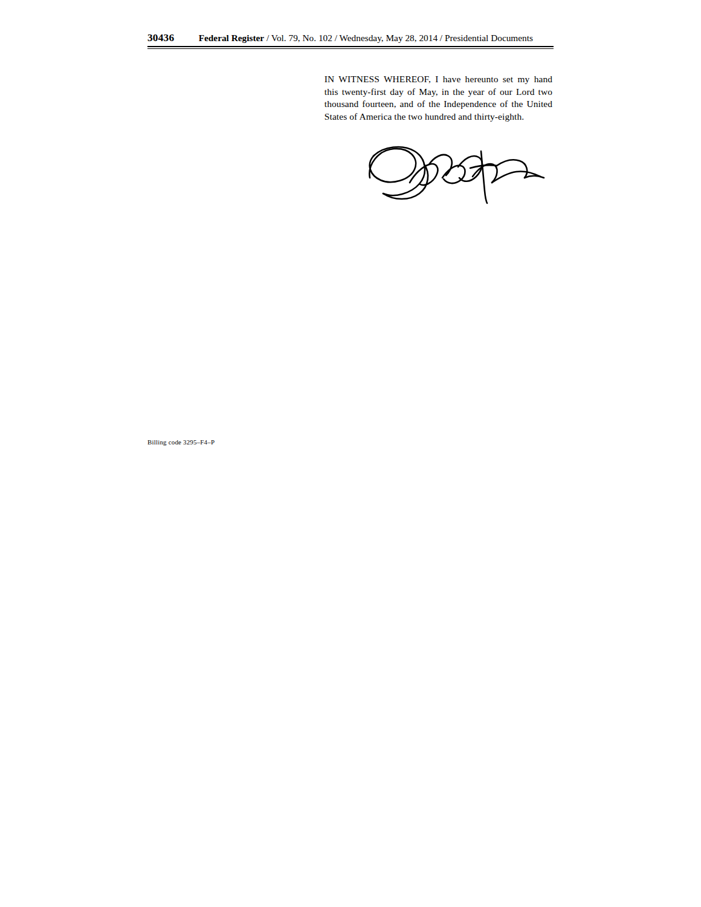30436 Federal Register / Vol. 79, No. 102 / Wednesday, May 28, 2014 / Presidential Documents
IN WITNESS WHEREOF, I have hereunto set my hand this twenty-first day of May, in the year of our Lord two thousand fourteen, and of the Independence of the United States of America the two hundred and thirty-eighth.
Billing code 3295–F4–P